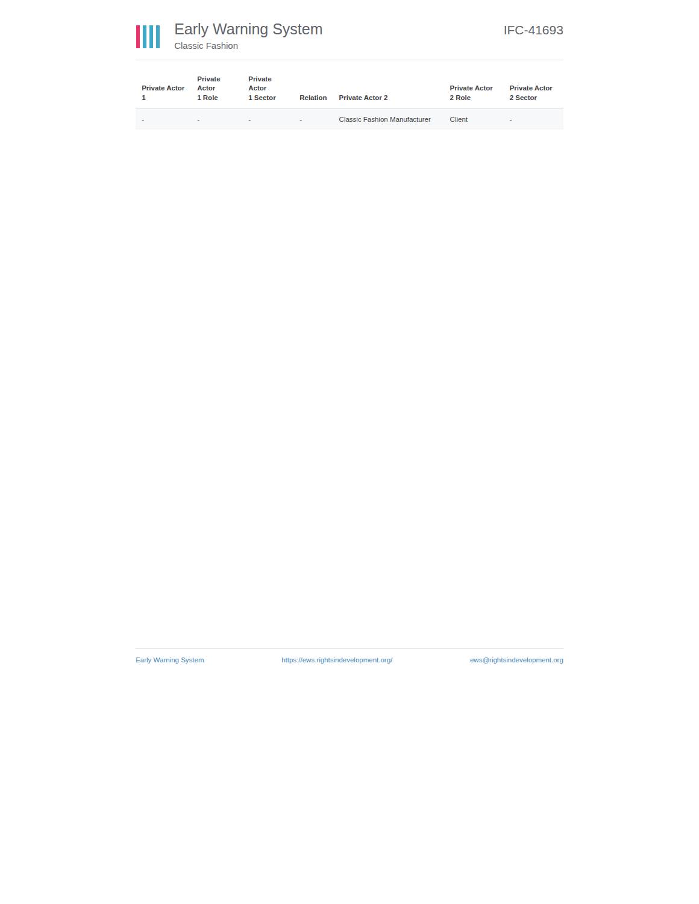Early Warning System
Classic Fashion
IFC-41693
| Private Actor 1 | Private Actor 1 Role | Private Actor 1 Sector | Relation | Private Actor 2 | Private Actor 2 Role | Private Actor 2 Sector |
| --- | --- | --- | --- | --- | --- | --- |
| - | - | - | - | Classic Fashion Manufacturer | Client | - |
Early Warning System
https://ews.rightsindevelopment.org/
ews@rightsindevelopment.org